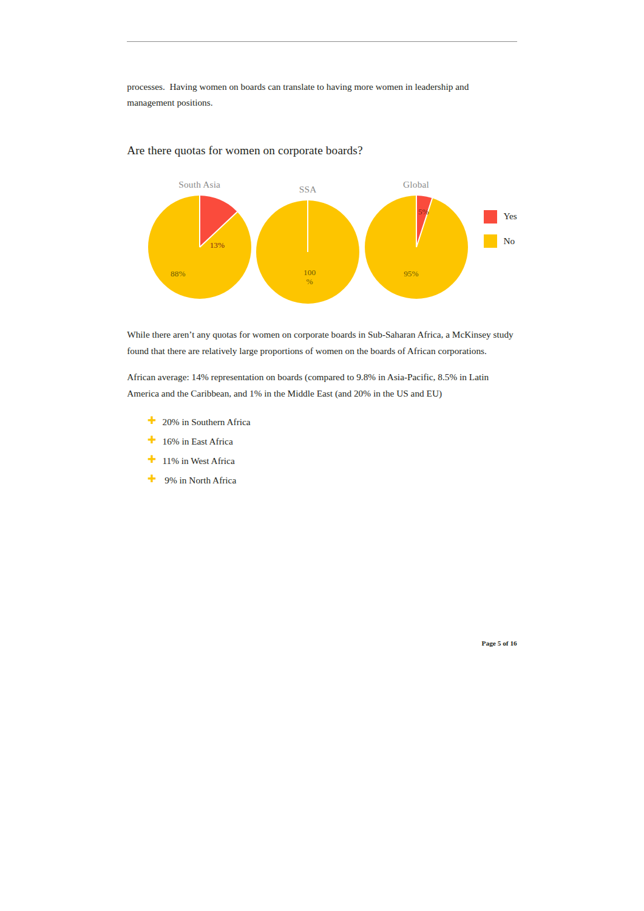processes. Having women on boards can translate to having more women in leadership and management positions.
Are there quotas for women on corporate boards?
South Asia
13% 88%
SSA
100
%
Global
5% 95%
Yes
No
While there aren’t any quotas for women on corporate boards in Sub-Saharan Africa, a McKinsey study found that there are relatively large proportions of women on the boards of African corporations.
African average: 14% representation on boards (compared to 9.8% in Asia-Pacific, 8.5% in Latin America and the Caribbean, and 1% in the Middle East (and 20% in the US and EU)
20% in Southern Africa
16% in East Africa
11% in West Africa
9% in North Africa
Page 5 of 16